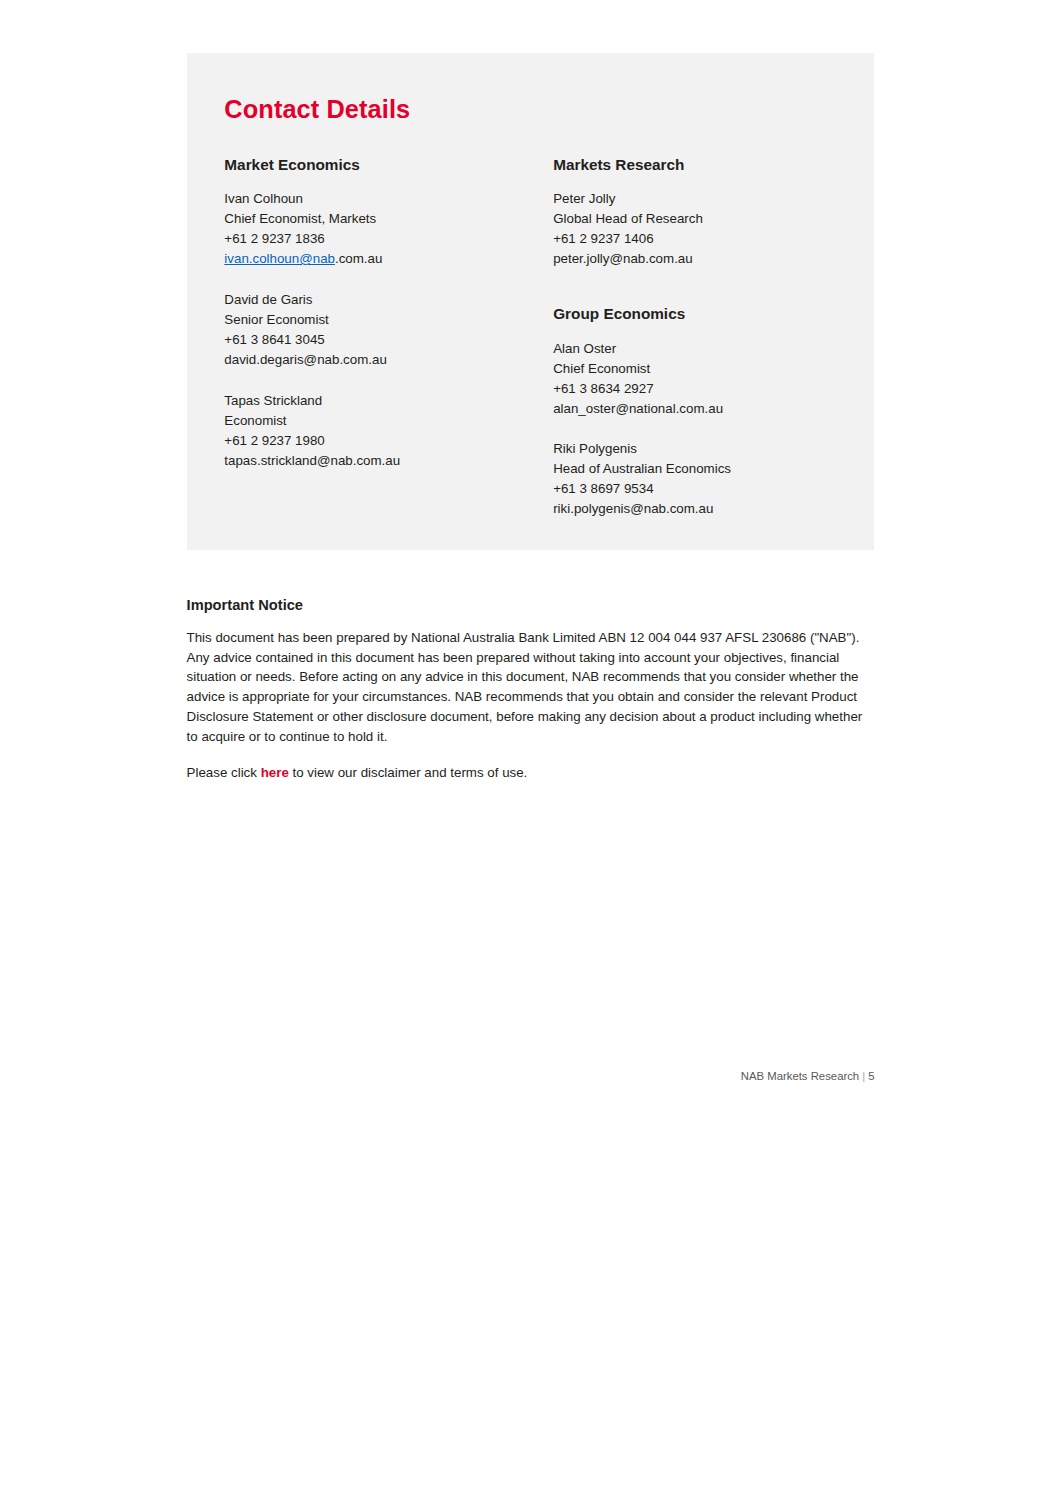Contact Details
Market Economics
Ivan Colhoun
Chief Economist, Markets
+61 2 9237 1836
ivan.colhoun@nab.com.au
David de Garis
Senior Economist
+61 3 8641 3045
david.degaris@nab.com.au
Tapas Strickland
Economist
+61 2 9237 1980
tapas.strickland@nab.com.au
Markets Research
Peter Jolly
Global Head of Research
+61 2 9237 1406
peter.jolly@nab.com.au
Group Economics
Alan Oster
Chief Economist
+61 3 8634 2927
alan_oster@national.com.au
Riki Polygenis
Head of Australian Economics
+61 3 8697 9534
riki.polygenis@nab.com.au
Important Notice
This document has been prepared by National Australia Bank Limited ABN 12 004 044 937 AFSL 230686 ("NAB"). Any advice contained in this document has been prepared without taking into account your objectives, financial situation or needs. Before acting on any advice in this document, NAB recommends that you consider whether the advice is appropriate for your circumstances. NAB recommends that you obtain and consider the relevant Product Disclosure Statement or other disclosure document, before making any decision about a product including whether to acquire or to continue to hold it.
Please click here to view our disclaimer and terms of use.
NAB Markets Research|5